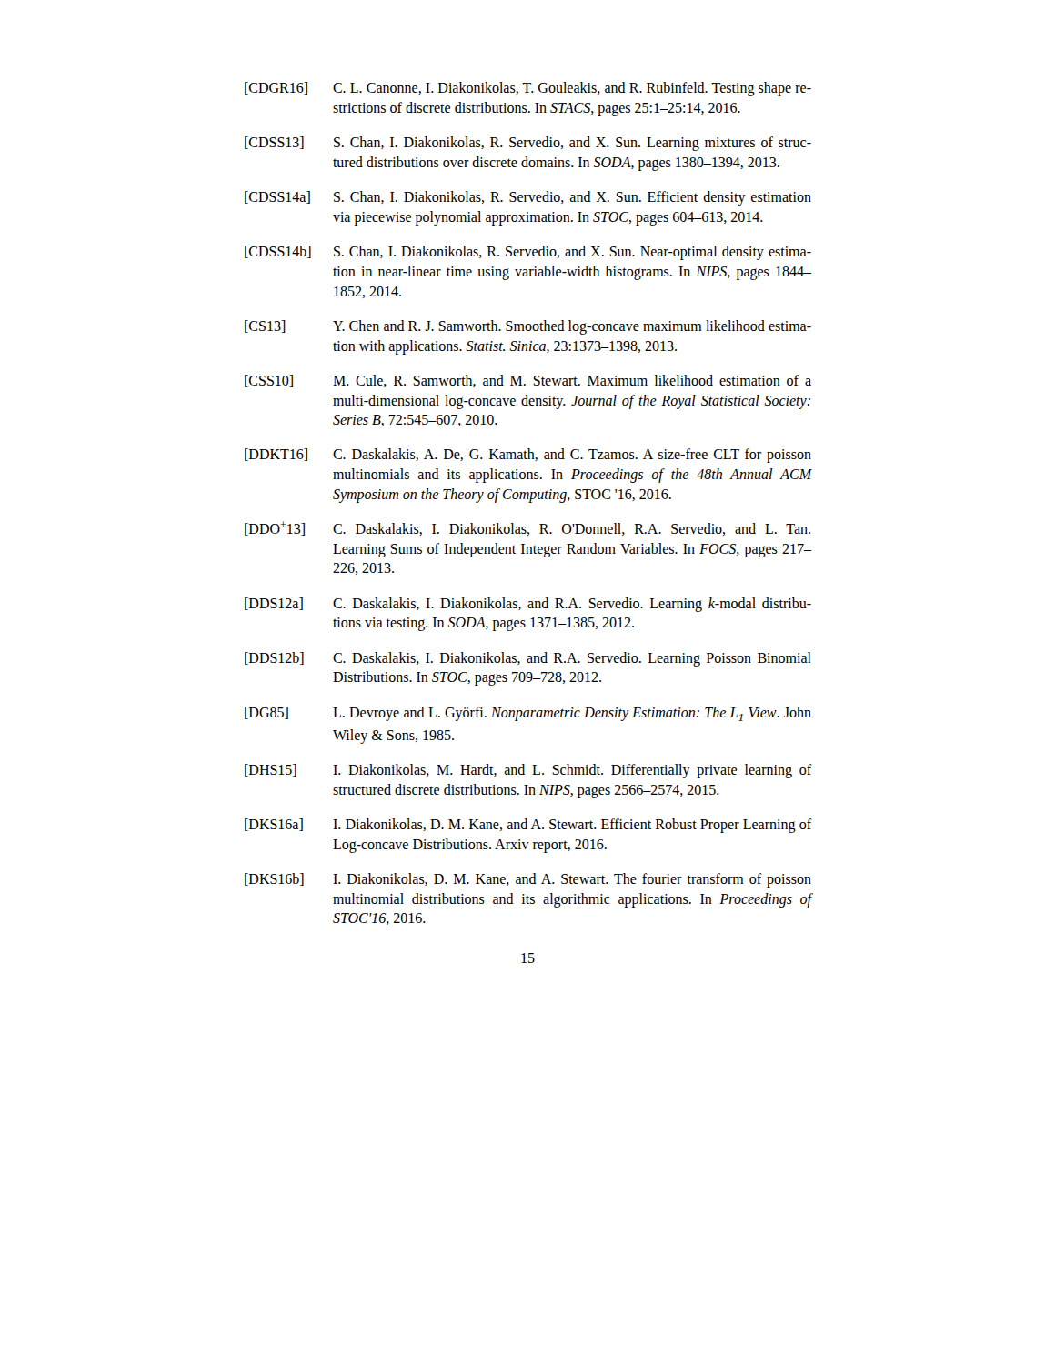[CDGR16]
C. L. Canonne, I. Diakonikolas, T. Gouleakis, and R. Rubinfeld. Testing shape restrictions of discrete distributions. In STACS, pages 25:1–25:14, 2016.
[CDSS13]
S. Chan, I. Diakonikolas, R. Servedio, and X. Sun. Learning mixtures of structured distributions over discrete domains. In SODA, pages 1380–1394, 2013.
[CDSS14a]
S. Chan, I. Diakonikolas, R. Servedio, and X. Sun. Efficient density estimation via piecewise polynomial approximation. In STOC, pages 604–613, 2014.
[CDSS14b]
S. Chan, I. Diakonikolas, R. Servedio, and X. Sun. Near-optimal density estimation in near-linear time using variable-width histograms. In NIPS, pages 1844–1852, 2014.
[CS13]
Y. Chen and R. J. Samworth. Smoothed log-concave maximum likelihood estimation with applications. Statist. Sinica, 23:1373–1398, 2013.
[CSS10]
M. Cule, R. Samworth, and M. Stewart. Maximum likelihood estimation of a multi-dimensional log-concave density. Journal of the Royal Statistical Society: Series B, 72:545–607, 2010.
[DDKT16]
C. Daskalakis, A. De, G. Kamath, and C. Tzamos. A size-free CLT for poisson multinomials and its applications. In Proceedings of the 48th Annual ACM Symposium on the Theory of Computing, STOC '16, 2016.
[DDO+13]
C. Daskalakis, I. Diakonikolas, R. O'Donnell, R.A. Servedio, and L. Tan. Learning Sums of Independent Integer Random Variables. In FOCS, pages 217–226, 2013.
[DDS12a]
C. Daskalakis, I. Diakonikolas, and R.A. Servedio. Learning k-modal distributions via testing. In SODA, pages 1371–1385, 2012.
[DDS12b]
C. Daskalakis, I. Diakonikolas, and R.A. Servedio. Learning Poisson Binomial Distributions. In STOC, pages 709–728, 2012.
[DG85]
L. Devroye and L. Györfi. Nonparametric Density Estimation: The L1 View. John Wiley & Sons, 1985.
[DHS15]
I. Diakonikolas, M. Hardt, and L. Schmidt. Differentially private learning of structured discrete distributions. In NIPS, pages 2566–2574, 2015.
[DKS16a]
I. Diakonikolas, D. M. Kane, and A. Stewart. Efficient Robust Proper Learning of Log-concave Distributions. Arxiv report, 2016.
[DKS16b]
I. Diakonikolas, D. M. Kane, and A. Stewart. The fourier transform of poisson multinomial distributions and its algorithmic applications. In Proceedings of STOC'16, 2016.
15